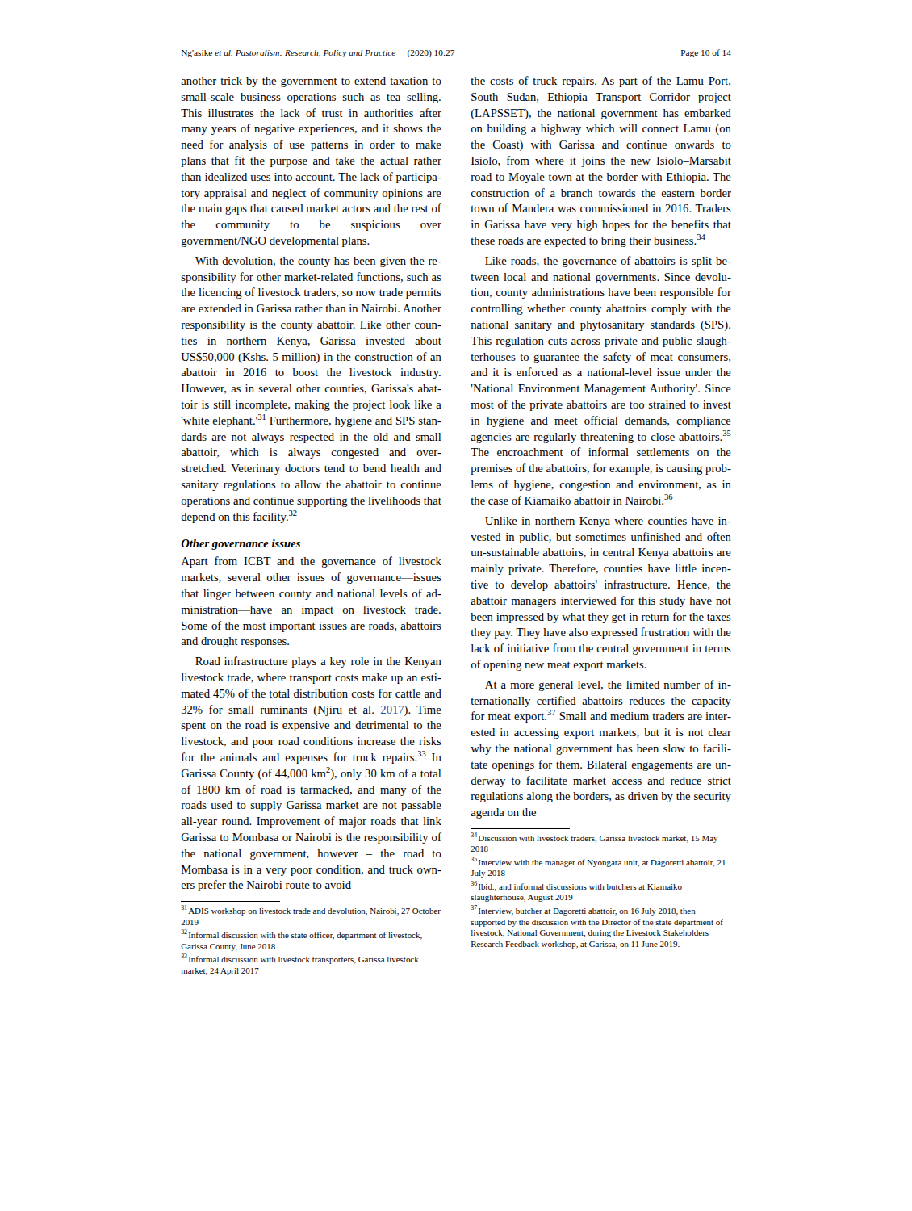Ng'asike et al. Pastoralism: Research, Policy and Practice (2020) 10:27
Page 10 of 14
another trick by the government to extend taxation to small-scale business operations such as tea selling. This illustrates the lack of trust in authorities after many years of negative experiences, and it shows the need for analysis of use patterns in order to make plans that fit the purpose and take the actual rather than idealized uses into account. The lack of participatory appraisal and neglect of community opinions are the main gaps that caused market actors and the rest of the community to be suspicious over government/NGO developmental plans.
With devolution, the county has been given the responsibility for other market-related functions, such as the licencing of livestock traders, so now trade permits are extended in Garissa rather than in Nairobi. Another responsibility is the county abattoir. Like other counties in northern Kenya, Garissa invested about US$50,000 (Kshs. 5 million) in the construction of an abattoir in 2016 to boost the livestock industry. However, as in several other counties, Garissa's abattoir is still incomplete, making the project look like a 'white elephant.'31 Furthermore, hygiene and SPS standards are not always respected in the old and small abattoir, which is always congested and over-stretched. Veterinary doctors tend to bend health and sanitary regulations to allow the abattoir to continue operations and continue supporting the livelihoods that depend on this facility.32
Other governance issues
Apart from ICBT and the governance of livestock markets, several other issues of governance—issues that linger between county and national levels of administration—have an impact on livestock trade. Some of the most important issues are roads, abattoirs and drought responses.
Road infrastructure plays a key role in the Kenyan livestock trade, where transport costs make up an estimated 45% of the total distribution costs for cattle and 32% for small ruminants (Njiru et al. 2017). Time spent on the road is expensive and detrimental to the livestock, and poor road conditions increase the risks for the animals and expenses for truck repairs.33 In Garissa County (of 44,000 km2), only 30 km of a total of 1800 km of road is tarmacked, and many of the roads used to supply Garissa market are not passable all-year round. Improvement of major roads that link Garissa to Mombasa or Nairobi is the responsibility of the national government, however – the road to Mombasa is in a very poor condition, and truck owners prefer the Nairobi route to avoid
31ADIS workshop on livestock trade and devolution, Nairobi, 27 October 2019
32Informal discussion with the state officer, department of livestock, Garissa County, June 2018
33Informal discussion with livestock transporters, Garissa livestock market, 24 April 2017
the costs of truck repairs. As part of the Lamu Port, South Sudan, Ethiopia Transport Corridor project (LAPSSET), the national government has embarked on building a highway which will connect Lamu (on the Coast) with Garissa and continue onwards to Isiolo, from where it joins the new Isiolo–Marsabit road to Moyale town at the border with Ethiopia. The construction of a branch towards the eastern border town of Mandera was commissioned in 2016. Traders in Garissa have very high hopes for the benefits that these roads are expected to bring their business.34
Like roads, the governance of abattoirs is split between local and national governments. Since devolution, county administrations have been responsible for controlling whether county abattoirs comply with the national sanitary and phytosanitary standards (SPS). This regulation cuts across private and public slaughterhouses to guarantee the safety of meat consumers, and it is enforced as a national-level issue under the 'National Environment Management Authority'. Since most of the private abattoirs are too strained to invest in hygiene and meet official demands, compliance agencies are regularly threatening to close abattoirs.35 The encroachment of informal settlements on the premises of the abattoirs, for example, is causing problems of hygiene, congestion and environment, as in the case of Kiamaiko abattoir in Nairobi.36
Unlike in northern Kenya where counties have invested in public, but sometimes unfinished and often un-sustainable abattoirs, in central Kenya abattoirs are mainly private. Therefore, counties have little incentive to develop abattoirs' infrastructure. Hence, the abattoir managers interviewed for this study have not been impressed by what they get in return for the taxes they pay. They have also expressed frustration with the lack of initiative from the central government in terms of opening new meat export markets.
At a more general level, the limited number of internationally certified abattoirs reduces the capacity for meat export.37 Small and medium traders are interested in accessing export markets, but it is not clear why the national government has been slow to facilitate openings for them. Bilateral engagements are underway to facilitate market access and reduce strict regulations along the borders, as driven by the security agenda on the
34Discussion with livestock traders, Garissa livestock market, 15 May 2018
35Interview with the manager of Nyongara unit, at Dagoretti abattoir, 21 July 2018
36Ibid., and informal discussions with butchers at Kiamaiko slaughterhouse, August 2019
37Interview, butcher at Dagoretti abattoir, on 16 July 2018, then supported by the discussion with the Director of the state department of livestock, National Government, during the Livestock Stakeholders Research Feedback workshop, at Garissa, on 11 June 2019.